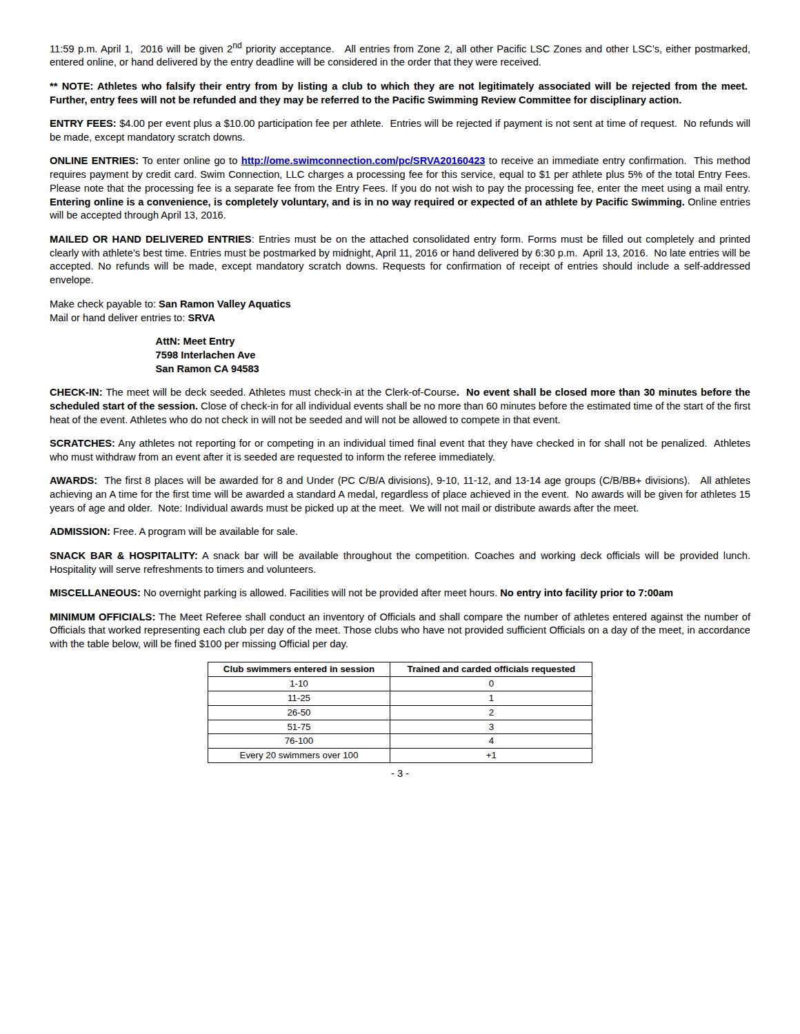11:59 p.m. April 1, 2016 will be given 2nd priority acceptance. All entries from Zone 2, all other Pacific LSC Zones and other LSC’s, either postmarked, entered online, or hand delivered by the entry deadline will be considered in the order that they were received.
** NOTE: Athletes who falsify their entry from by listing a club to which they are not legitimately associated will be rejected from the meet. Further, entry fees will not be refunded and they may be referred to the Pacific Swimming Review Committee for disciplinary action.
ENTRY FEES: $4.00 per event plus a $10.00 participation fee per athlete. Entries will be rejected if payment is not sent at time of request. No refunds will be made, except mandatory scratch downs.
ONLINE ENTRIES: To enter online go to http://ome.swimconnection.com/pc/SRVA20160423 to receive an immediate entry confirmation. This method requires payment by credit card. Swim Connection, LLC charges a processing fee for this service, equal to $1 per athlete plus 5% of the total Entry Fees. Please note that the processing fee is a separate fee from the Entry Fees. If you do not wish to pay the processing fee, enter the meet using a mail entry. Entering online is a convenience, is completely voluntary, and is in no way required or expected of an athlete by Pacific Swimming. Online entries will be accepted through April 13, 2016.
MAILED OR HAND DELIVERED ENTRIES: Entries must be on the attached consolidated entry form. Forms must be filled out completely and printed clearly with athlete’s best time. Entries must be postmarked by midnight, April 11, 2016 or hand delivered by 6:30 p.m. April 13, 2016. No late entries will be accepted. No refunds will be made, except mandatory scratch downs. Requests for confirmation of receipt of entries should include a self-addressed envelope.
Make check payable to: San Ramon Valley Aquatics
Mail or hand deliver entries to: SRVA
AttN: Meet Entry
7598 Interlachen Ave
San Ramon CA 94583
CHECK-IN: The meet will be deck seeded. Athletes must check-in at the Clerk-of-Course. No event shall be closed more than 30 minutes before the scheduled start of the session. Close of check-in for all individual events shall be no more than 60 minutes before the estimated time of the start of the first heat of the event. Athletes who do not check in will not be seeded and will not be allowed to compete in that event.
SCRATCHES: Any athletes not reporting for or competing in an individual timed final event that they have checked in for shall not be penalized. Athletes who must withdraw from an event after it is seeded are requested to inform the referee immediately.
AWARDS: The first 8 places will be awarded for 8 and Under (PC C/B/A divisions), 9-10, 11-12, and 13-14 age groups (C/B/BB+ divisions). All athletes achieving an A time for the first time will be awarded a standard A medal, regardless of place achieved in the event. No awards will be given for athletes 15 years of age and older. Note: Individual awards must be picked up at the meet. We will not mail or distribute awards after the meet.
ADMISSION: Free. A program will be available for sale.
SNACK BAR & HOSPITALITY: A snack bar will be available throughout the competition. Coaches and working deck officials will be provided lunch. Hospitality will serve refreshments to timers and volunteers.
MISCELLANEOUS: No overnight parking is allowed. Facilities will not be provided after meet hours. No entry into facility prior to 7:00am
MINIMUM OFFICIALS: The Meet Referee shall conduct an inventory of Officials and shall compare the number of athletes entered against the number of Officials that worked representing each club per day of the meet. Those clubs who have not provided sufficient Officials on a day of the meet, in accordance with the table below, will be fined $100 per missing Official per day.
| Club swimmers entered in session | Trained and carded officials requested |
| --- | --- |
| 1-10 | 0 |
| 11-25 | 1 |
| 26-50 | 2 |
| 51-75 | 3 |
| 76-100 | 4 |
| Every 20 swimmers over 100 | +1 |
- 3 -